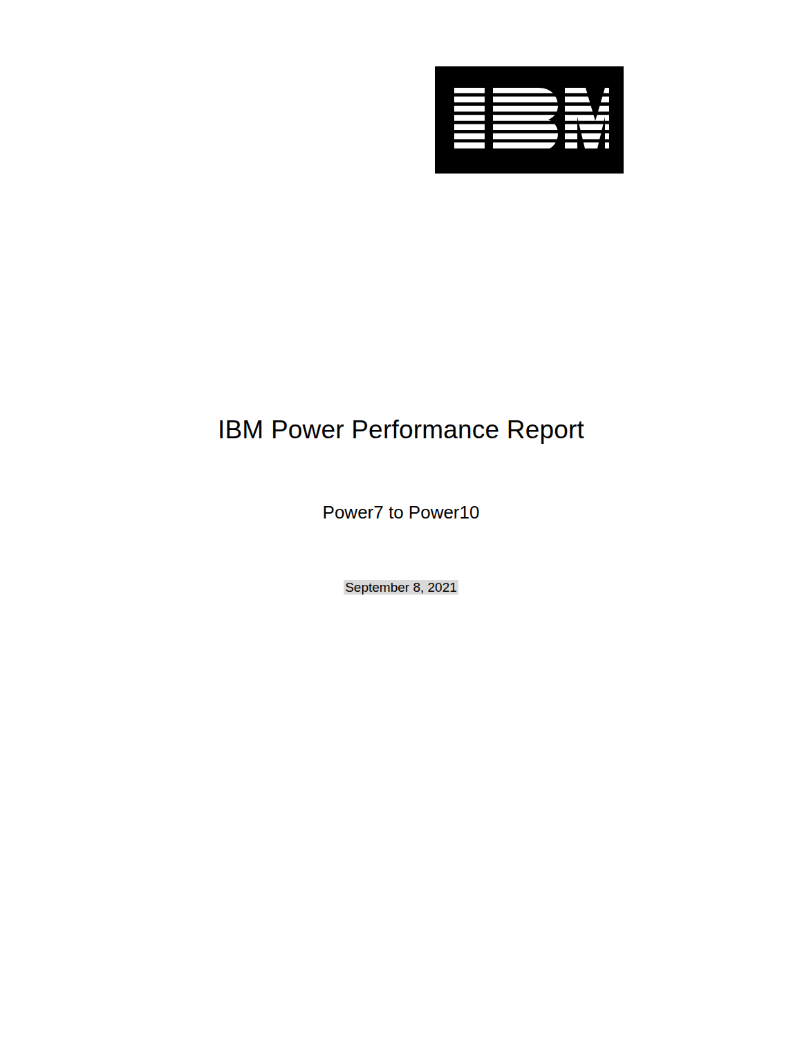IBM Power Performance Report
Power7 to Power10
September 8, 2021